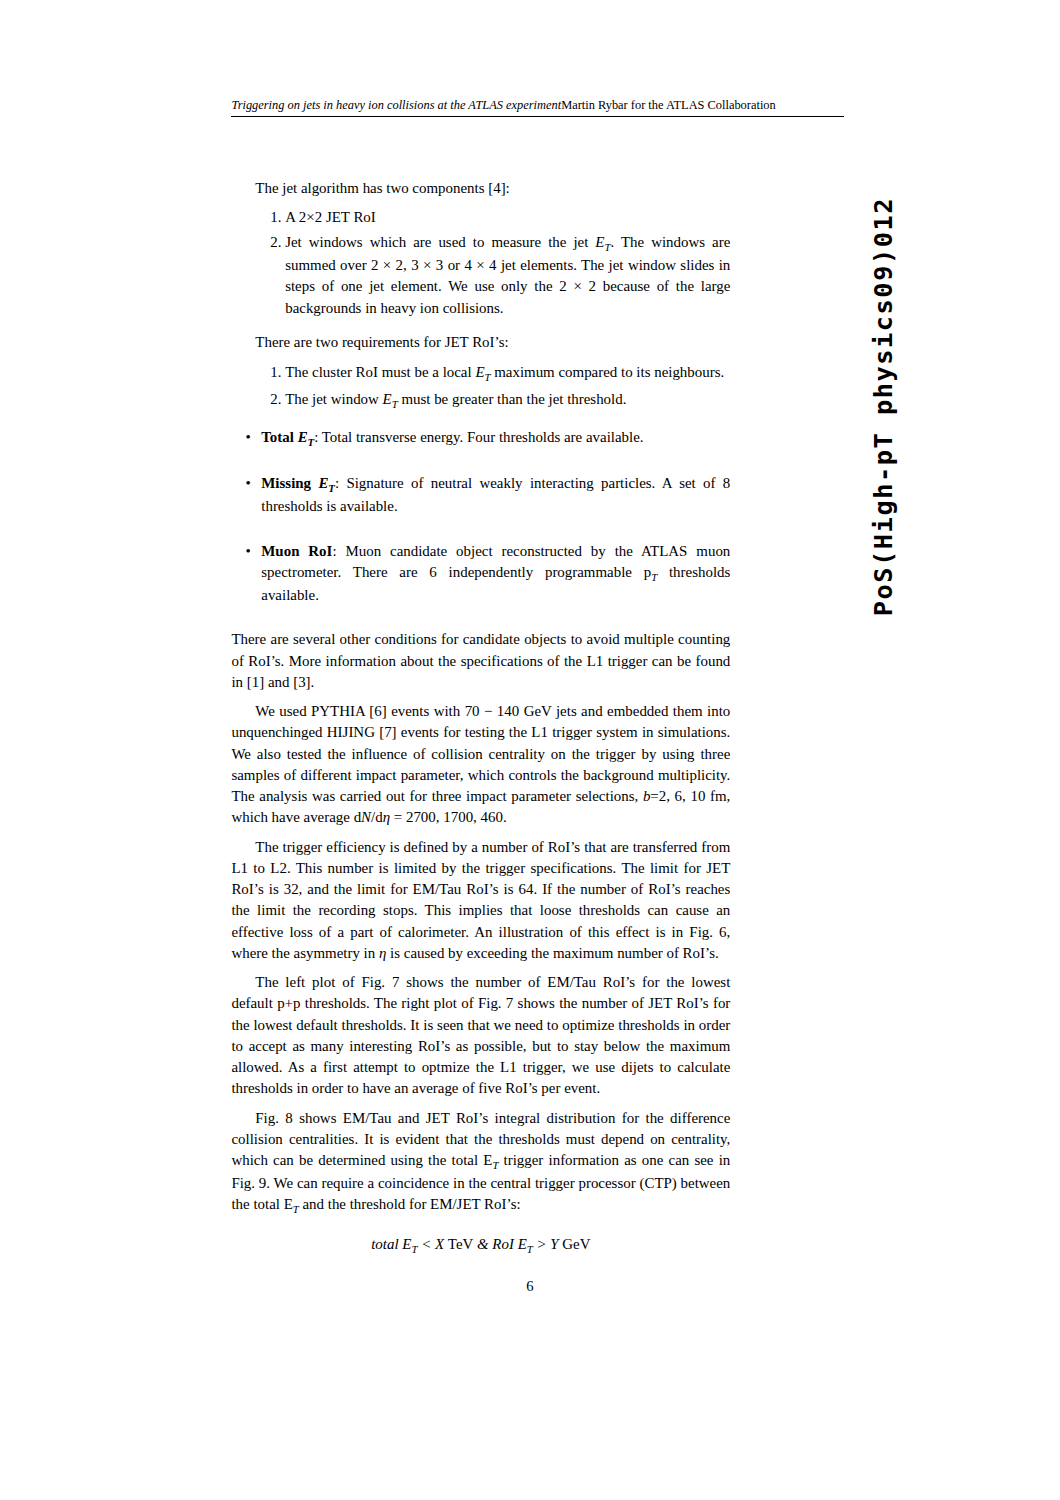Triggering on jets in heavy ion collisions at the ATLAS experimentMartin Rybar for the ATLAS Collaboration
PoS(High-pT physics09)012
The jet algorithm has two components [4]:
A 2×2 JET RoI
Jet windows which are used to measure the jet ET. The windows are summed over 2 × 2, 3 × 3 or 4 × 4 jet elements. The jet window slides in steps of one jet element. We use only the 2 × 2 because of the large backgrounds in heavy ion collisions.
There are two requirements for JET RoI’s:
The cluster RoI must be a local ET maximum compared to its neighbours.
The jet window ET must be greater than the jet threshold.
Total ET: Total transverse energy. Four thresholds are available.
Missing ET: Signature of neutral weakly interacting particles. A set of 8 thresholds is available.
Muon RoI: Muon candidate object reconstructed by the ATLAS muon spectrometer. There are 6 independently programmable pT thresholds available.
There are several other conditions for candidate objects to avoid multiple counting of RoI’s. More information about the specifications of the L1 trigger can be found in [1] and [3].
We used PYTHIA [6] events with 70 − 140 GeV jets and embedded them into unquenchinged HIJING [7] events for testing the L1 trigger system in simulations. We also tested the influence of collision centrality on the trigger by using three samples of different impact parameter, which controls the background multiplicity. The analysis was carried out for three impact parameter selections, b=2, 6, 10 fm, which have average dN/dη = 2700, 1700, 460.
The trigger efficiency is defined by a number of RoI’s that are transferred from L1 to L2. This number is limited by the trigger specifications. The limit for JET RoI’s is 32, and the limit for EM/Tau RoI’s is 64. If the number of RoI’s reaches the limit the recording stops. This implies that loose thresholds can cause an effective loss of a part of calorimeter. An illustration of this effect is in Fig. 6, where the asymmetry in η is caused by exceeding the maximum number of RoI’s.
The left plot of Fig. 7 shows the number of EM/Tau RoI’s for the lowest default p+p thresholds. The right plot of Fig. 7 shows the number of JET RoI’s for the lowest default thresholds. It is seen that we need to optimize thresholds in order to accept as many interesting RoI’s as possible, but to stay below the maximum allowed. As a first attempt to optmize the L1 trigger, we use dijets to calculate thresholds in order to have an average of five RoI’s per event.
Fig. 8 shows EM/Tau and JET RoI’s integral distribution for the difference collision centralities. It is evident that the thresholds must depend on centrality, which can be determined using the total ET trigger information as one can see in Fig. 9. We can require a coincidence in the central trigger processor (CTP) between the total ET and the threshold for EM/JET RoI’s:
total ET < X TeV & RoI ET > Y GeV
6